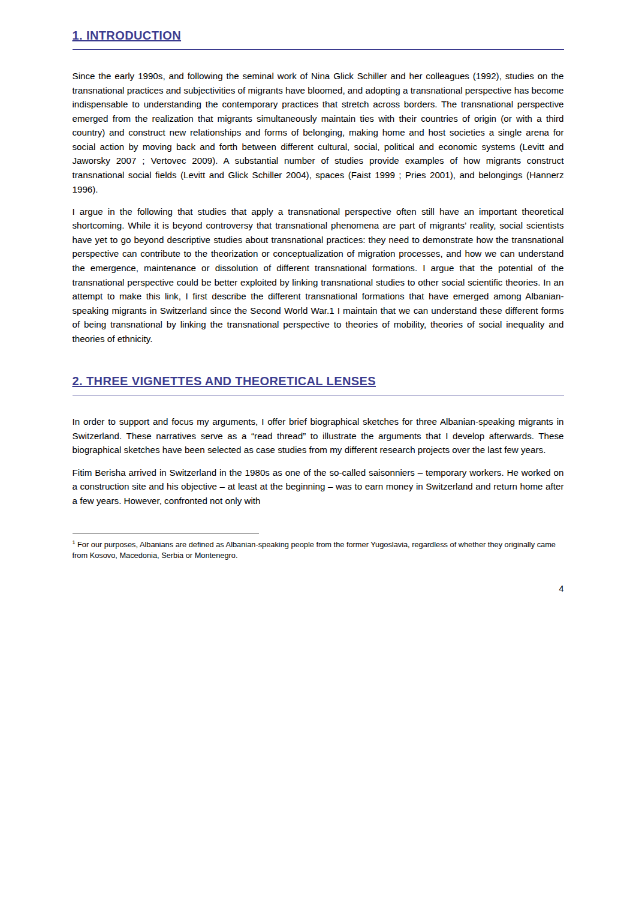1. INTRODUCTION
Since the early 1990s, and following the seminal work of Nina Glick Schiller and her colleagues (1992), studies on the transnational practices and subjectivities of migrants have bloomed, and adopting a transnational perspective has become indispensable to understanding the contemporary practices that stretch across borders. The transnational perspective emerged from the realization that migrants simultaneously maintain ties with their countries of origin (or with a third country) and construct new relationships and forms of belonging, making home and host societies a single arena for social action by moving back and forth between different cultural, social, political and economic systems (Levitt and Jaworsky 2007 ; Vertovec 2009). A substantial number of studies provide examples of how migrants construct transnational social fields (Levitt and Glick Schiller 2004), spaces (Faist 1999 ; Pries 2001), and belongings (Hannerz 1996).
I argue in the following that studies that apply a transnational perspective often still have an important theoretical shortcoming. While it is beyond controversy that transnational phenomena are part of migrants’ reality, social scientists have yet to go beyond descriptive studies about transnational practices: they need to demonstrate how the transnational perspective can contribute to the theorization or conceptualization of migration processes, and how we can understand the emergence, maintenance or dissolution of different transnational formations. I argue that the potential of the transnational perspective could be better exploited by linking transnational studies to other social scientific theories. In an attempt to make this link, I first describe the different transnational formations that have emerged among Albanian-speaking migrants in Switzerland since the Second World War.1 I maintain that we can understand these different forms of being transnational by linking the transnational perspective to theories of mobility, theories of social inequality and theories of ethnicity.
2. THREE VIGNETTES AND THEORETICAL LENSES
In order to support and focus my arguments, I offer brief biographical sketches for three Albanian-speaking migrants in Switzerland. These narratives serve as a “read thread” to illustrate the arguments that I develop afterwards. These biographical sketches have been selected as case studies from my different research projects over the last few years.
Fitim Berisha arrived in Switzerland in the 1980s as one of the so-called saisonniers – temporary workers. He worked on a construction site and his objective – at least at the beginning – was to earn money in Switzerland and return home after a few years. However, confronted not only with
1 For our purposes, Albanians are defined as Albanian-speaking people from the former Yugoslavia, regardless of whether they originally came from Kosovo, Macedonia, Serbia or Montenegro.
4